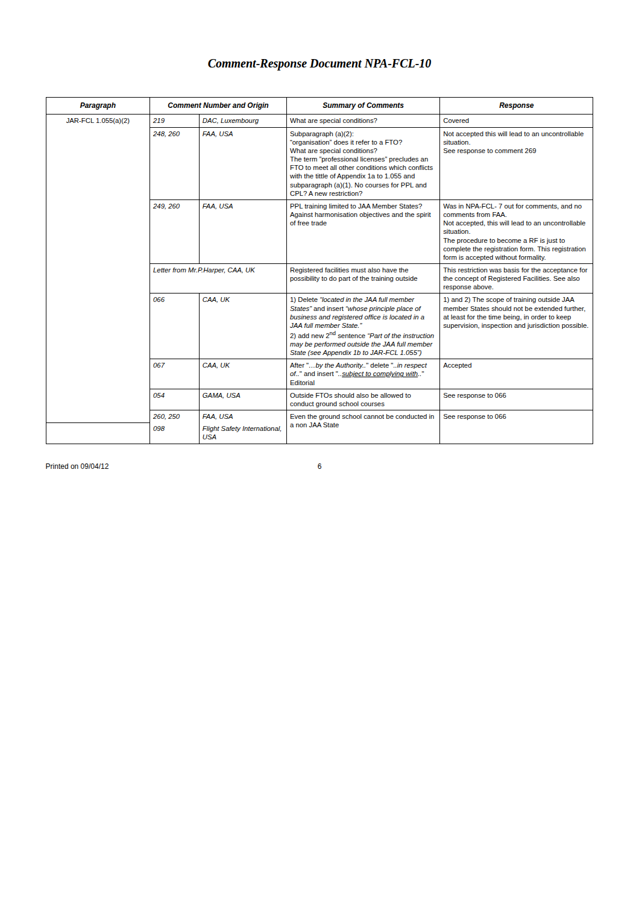Comment-Response Document NPA-FCL-10
| Paragraph | Comment Number and Origin | Summary of Comments | Response |
| --- | --- | --- | --- |
| JAR-FCL 1.055(a)(2) | 219 | DAC, Luxembourg | What are special conditions? | Covered |
| 248, 260 | FAA, USA | Subparagraph (a)(2): “organisation” does it refer to a FTO? What are special conditions? The term ”professional licenses” precludes an FTO to meet all other conditions which conflicts with the tittle of Appendix 1a to 1.055 and subparagraph (a)(1). No courses for PPL and CPL? A new restriction? | Not accepted this will lead to an uncontrollable situation. See response to comment 269 |
| 249, 260 | FAA, USA | PPL training limited to JAA Member States? Against harmonisation objectives and the spirit of free trade | Was in NPA-FCL- 7 out for comments, and no comments from FAA. Not accepted, this will lead to an uncontrollable situation. The procedure to become a RF is just to complete the registration form. This registration form is accepted without formality. |
| Letter from Mr.P.Harper, CAA, UK | Registered facilities must also have the possibility to do part of the training outside | This restriction was basis for the acceptance for the concept of Registered Facilities. See also response above. |
| 066 | CAA, UK | 1) Delete “located in the JAA full member States” and insert “whose principle place of business and registered office is located in a JAA full member State.” 2) add new 2 nd sentence “Part of the instruction may be performed outside the JAA full member State (see Appendix 1b to JAR-FCL 1.055”) | 1) and 2) The scope of training outside JAA member States should not be extended further, at least for the time being, in order to keep supervision, inspection and jurisdiction possible. |
| 067 | CAA, UK | After " …by the Authority.. " delete " ..in respect of.. " and insert " .. subject to complying with .. " Editorial | Accepted |
| 054 | GAMA, USA | Outside FTOs should also be allowed to conduct ground school courses | See response to 066 |
| 260, 250 | FAA, USA | Even the ground school cannot be conducted in a non JAA State | See response to 066 |
| | 098 | Flight Safety International, USA |
Printed on 09/04/12
6